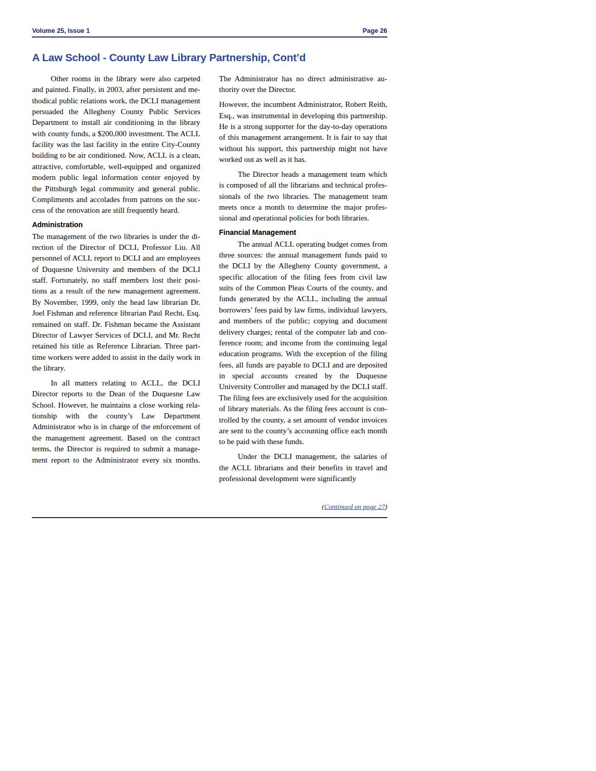Volume 25, Issue 1 Page 26
A Law School - County Law Library Partnership, Cont’d
Other rooms in the library were also carpeted and painted. Finally, in 2003, after persistent and methodical public relations work, the DCLI management persuaded the Allegheny County Public Services Department to install air conditioning in the library with county funds, a $200,000 investment. The ACLL facility was the last facility in the entire City-County building to be air conditioned. Now, ACLL is a clean, attractive, comfortable, well-equipped and organized modern public legal information center enjoyed by the Pittsburgh legal community and general public. Compliments and accolades from patrons on the success of the renovation are still frequently heard.
Administration
The management of the two libraries is under the direction of the Director of DCLI, Professor Liu. All personnel of ACLL report to DCLI and are employees of Duquesne University and members of the DCLI staff. Fortunately, no staff members lost their positions as a result of the new management agreement. By November, 1999, only the head law librarian Dr. Joel Fishman and reference librarian Paul Recht, Esq. remained on staff. Dr. Fishman became the Assistant Director of Lawyer Services of DCLI, and Mr. Recht retained his title as Reference Librarian. Three part-time workers were added to assist in the daily work in the library.
In all matters relating to ACLL, the DCLI Director reports to the Dean of the Duquesne Law School. However, he maintains a close working relationship with the county’s Law Department Administrator who is in charge of the enforcement of the management agreement. Based on the contract terms, the Director is required to submit a management report to the Administrator every six months. The Administrator has no direct administrative authority over the Director.
However, the incumbent Administrator, Robert Reith, Esq., was instrumental in developing this partnership. He is a strong supporter for the day-to-day operations of this management arrangement. It is fair to say that without his support, this partnership might not have worked out as well as it has.
The Director heads a management team which is composed of all the librarians and technical professionals of the two libraries. The management team meets once a month to determine the major professional and operational policies for both libraries.
Financial Management
The annual ACLL operating budget comes from three sources: the annual management funds paid to the DCLI by the Allegheny County government, a specific allocation of the filing fees from civil law suits of the Common Pleas Courts of the county, and funds generated by the ACLL, including the annual borrowers’ fees paid by law firms, individual lawyers, and members of the public; copying and document delivery charges; rental of the computer lab and conference room; and income from the continuing legal education programs. With the exception of the filing fees, all funds are payable to DCLI and are deposited in special accounts created by the Duquesne University Controller and managed by the DCLI staff. The filing fees are exclusively used for the acquisition of library materials. As the filing fees account is controlled by the county, a set amount of vendor invoices are sent to the county’s accounting office each month to be paid with these funds.
Under the DCLI management, the salaries of the ACLL librarians and their benefits in travel and professional development were significantly
(Continued on page 27)